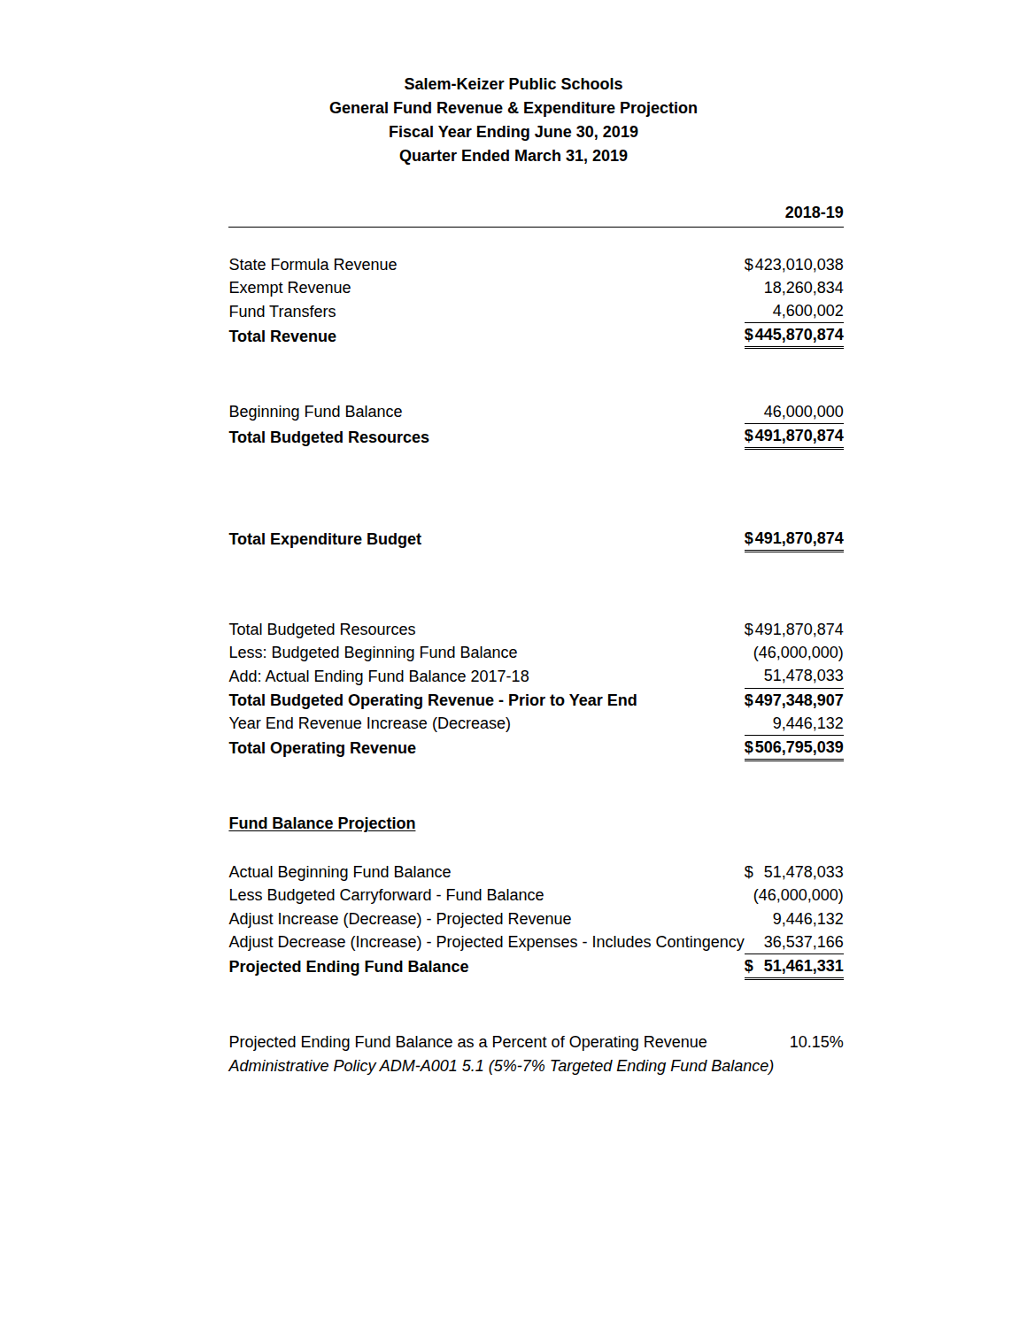Salem-Keizer Public Schools
General Fund Revenue & Expenditure Projection
Fiscal Year Ending June 30, 2019
Quarter Ended March 31, 2019
| | | 2018-19 |
| State Formula Revenue | $ | 423,010,038 |
| Exempt Revenue | | 18,260,834 |
| Fund Transfers | | 4,600,002 |
| Total Revenue | $ | 445,870,874 |
| Beginning Fund Balance | | 46,000,000 |
| Total Budgeted Resources | $ | 491,870,874 |
| Total Expenditure Budget | $ | 491,870,874 |
| Total Budgeted Resources | $ | 491,870,874 |
| Less: Budgeted Beginning Fund Balance | | (46,000,000) |
| Add: Actual Ending Fund Balance 2017-18 | | 51,478,033 |
| Total Budgeted Operating Revenue - Prior to Year End | $ | 497,348,907 |
| Year End Revenue Increase (Decrease) | | 9,446,132 |
| Total Operating Revenue | $ | 506,795,039 |
| Fund Balance Projection | | |
| Actual Beginning Fund Balance | $ | 51,478,033 |
| Less Budgeted Carryforward - Fund Balance | | (46,000,000) |
| Adjust Increase (Decrease) - Projected Revenue | | 9,446,132 |
| Adjust Decrease (Increase) - Projected Expenses - Includes Contingency | | 36,537,166 |
| Projected Ending Fund Balance | $ | 51,461,331 |
| Projected Ending Fund Balance as a Percent of Operating Revenue | | 10.15% |
| Administrative Policy ADM-A001 5.1 (5%-7% Targeted Ending Fund Balance) |